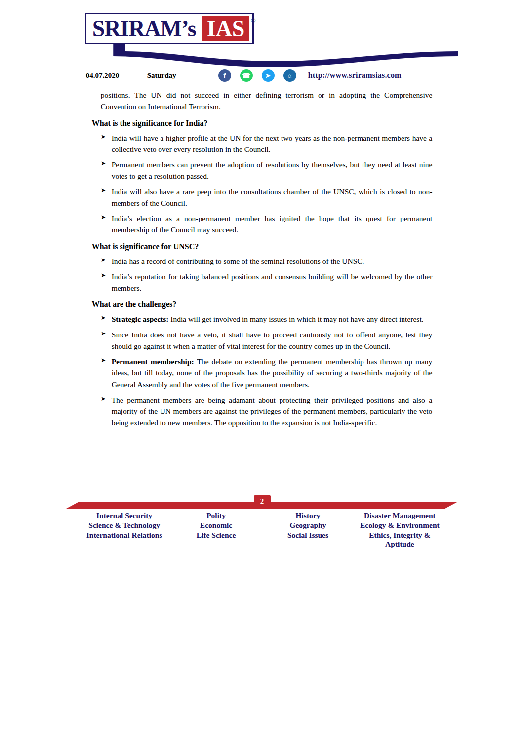SRIRAM’s IAS®
04.07.2020 Saturday f ☎ ➤ ☼ http://www.sriramsias.com
positions. The UN did not succeed in either defining terrorism or in adopting the Comprehensive Convention on International Terrorism.
What is the significance for India?
India will have a higher profile at the UN for the next two years as the non-permanent members have a collective veto over every resolution in the Council.
Permanent members can prevent the adoption of resolutions by themselves, but they need at least nine votes to get a resolution passed.
India will also have a rare peep into the consultations chamber of the UNSC, which is closed to non-members of the Council.
India’s election as a non-permanent member has ignited the hope that its quest for permanent membership of the Council may succeed.
What is significance for UNSC?
India has a record of contributing to some of the seminal resolutions of the UNSC.
India’s reputation for taking balanced positions and consensus building will be welcomed by the other members.
What are the challenges?
Strategic aspects: India will get involved in many issues in which it may not have any direct interest.
Since India does not have a veto, it shall have to proceed cautiously not to offend anyone, lest they should go against it when a matter of vital interest for the country comes up in the Council.
Permanent membership: The debate on extending the permanent membership has thrown up many ideas, but till today, none of the proposals has the possibility of securing a two-thirds majority of the General Assembly and the votes of the five permanent members.
The permanent members are being adamant about protecting their privileged positions and also a majority of the UN members are against the privileges of the permanent members, particularly the veto being extended to new members. The opposition to the expansion is not India-specific.
2
Internal Security
Polity
History
Disaster Management
Science & Technology
Economic
Geography
Ecology & Environment
International Relations
Life Science
Social Issues
Ethics, Integrity & Aptitude